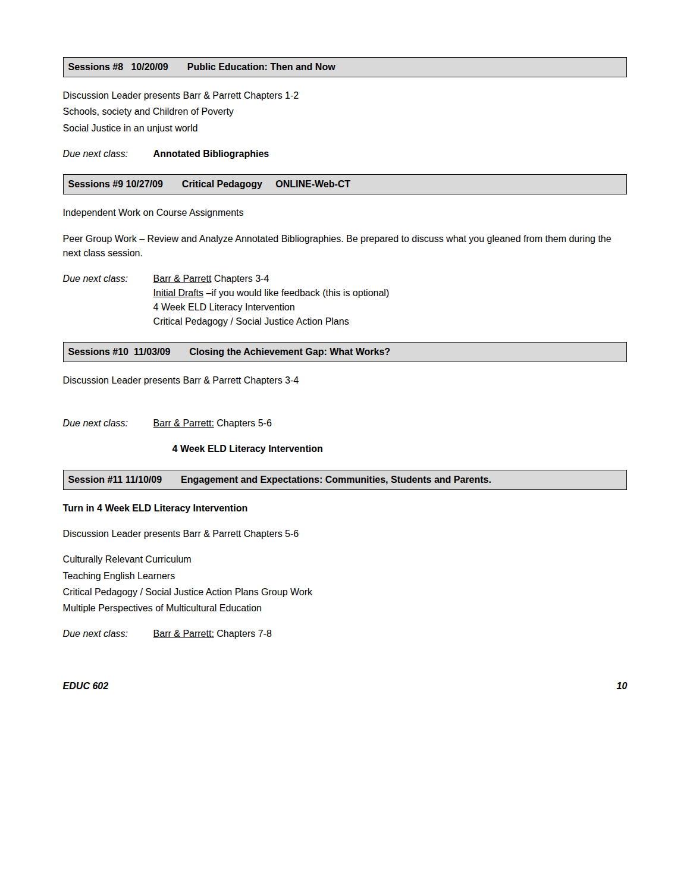Sessions #8 10/20/09 Public Education: Then and Now
Discussion Leader presents Barr & Parrett Chapters 1-2
Schools, society and Children of Poverty
Social Justice in an unjust world
Due next class: Annotated Bibliographies
Sessions #9 10/27/09 Critical Pedagogy ONLINE-Web-CT
Independent Work on Course Assignments
Peer Group Work – Review and Analyze Annotated Bibliographies. Be prepared to discuss what you gleaned from them during the next class session.
Due next class:
Barr & Parrett Chapters 3-4
Initial Drafts –if you would like feedback (this is optional)
4 Week ELD Literacy Intervention
Critical Pedagogy / Social Justice Action Plans
Sessions #10 11/03/09 Closing the Achievement Gap: What Works?
Discussion Leader presents Barr & Parrett Chapters 3-4
Due next class: Barr & Parrett: Chapters 5-6
4 Week ELD Literacy Intervention
Session #11 11/10/09 Engagement and Expectations: Communities, Students and Parents.
Turn in 4 Week ELD Literacy Intervention
Discussion Leader presents Barr & Parrett Chapters 5-6
Culturally Relevant Curriculum
Teaching English Learners
Critical Pedagogy / Social Justice Action Plans Group Work
Multiple Perspectives of Multicultural Education
Due next class: Barr & Parrett: Chapters 7-8
EDUC 602 10